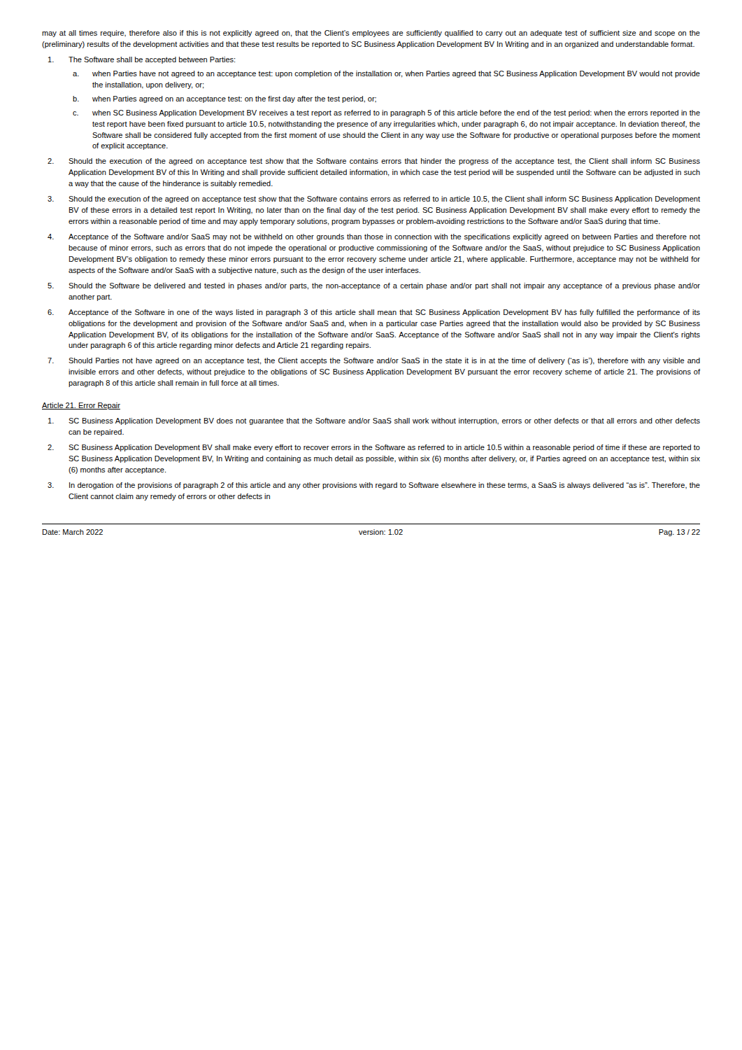may at all times require, therefore also if this is not explicitly agreed on, that the Client’s employees are sufficiently qualified to carry out an adequate test of sufficient size and scope on the (preliminary) results of the development activities and that these test results be reported to SC Business Application Development BV In Writing and in an organized and understandable format.
The Software shall be accepted between Parties:
when Parties have not agreed to an acceptance test: upon completion of the installation or, when Parties agreed that SC Business Application Development BV would not provide the installation, upon delivery, or;
when Parties agreed on an acceptance test: on the first day after the test period, or;
when SC Business Application Development BV receives a test report as referred to in paragraph 5 of this article before the end of the test period: when the errors reported in the test report have been fixed pursuant to article 10.5, notwithstanding the presence of any irregularities which, under paragraph 6, do not impair acceptance. In deviation thereof, the Software shall be considered fully accepted from the first moment of use should the Client in any way use the Software for productive or operational purposes before the moment of explicit acceptance.
Should the execution of the agreed on acceptance test show that the Software contains errors that hinder the progress of the acceptance test, the Client shall inform SC Business Application Development BV of this In Writing and shall provide sufficient detailed information, in which case the test period will be suspended until the Software can be adjusted in such a way that the cause of the hinderance is suitably remedied.
Should the execution of the agreed on acceptance test show that the Software contains errors as referred to in article 10.5, the Client shall inform SC Business Application Development BV of these errors in a detailed test report In Writing, no later than on the final day of the test period. SC Business Application Development BV shall make every effort to remedy the errors within a reasonable period of time and may apply temporary solutions, program bypasses or problem-avoiding restrictions to the Software and/or SaaS during that time.
Acceptance of the Software and/or SaaS may not be withheld on other grounds than those in connection with the specifications explicitly agreed on between Parties and therefore not because of minor errors, such as errors that do not impede the operational or productive commissioning of the Software and/or the SaaS, without prejudice to SC Business Application Development BV’s obligation to remedy these minor errors pursuant to the error recovery scheme under article 21, where applicable. Furthermore, acceptance may not be withheld for aspects of the Software and/or SaaS with a subjective nature, such as the design of the user interfaces.
Should the Software be delivered and tested in phases and/or parts, the non-acceptance of a certain phase and/or part shall not impair any acceptance of a previous phase and/or another part.
Acceptance of the Software in one of the ways listed in paragraph 3 of this article shall mean that SC Business Application Development BV has fully fulfilled the performance of its obligations for the development and provision of the Software and/or SaaS and, when in a particular case Parties agreed that the installation would also be provided by SC Business Application Development BV, of its obligations for the installation of the Software and/or SaaS. Acceptance of the Software and/or SaaS shall not in any way impair the Client's rights under paragraph 6 of this article regarding minor defects and Article 21 regarding repairs.
Should Parties not have agreed on an acceptance test, the Client accepts the Software and/or SaaS in the state it is in at the time of delivery (‘as is’), therefore with any visible and invisible errors and other defects, without prejudice to the obligations of SC Business Application Development BV pursuant the error recovery scheme of article 21. The provisions of paragraph 8 of this article shall remain in full force at all times.
Article 21. Error Repair
SC Business Application Development BV does not guarantee that the Software and/or SaaS shall work without interruption, errors or other defects or that all errors and other defects can be repaired.
SC Business Application Development BV shall make every effort to recover errors in the Software as referred to in article 10.5 within a reasonable period of time if these are reported to SC Business Application Development BV, In Writing and containing as much detail as possible, within six (6) months after delivery, or, if Parties agreed on an acceptance test, within six (6) months after acceptance.
In derogation of the provisions of paragraph 2 of this article and any other provisions with regard to Software elsewhere in these terms, a SaaS is always delivered “as is”. Therefore, the Client cannot claim any remedy of errors or other defects in
Date: March 2022 version: 1.02 Pag. 13 / 22